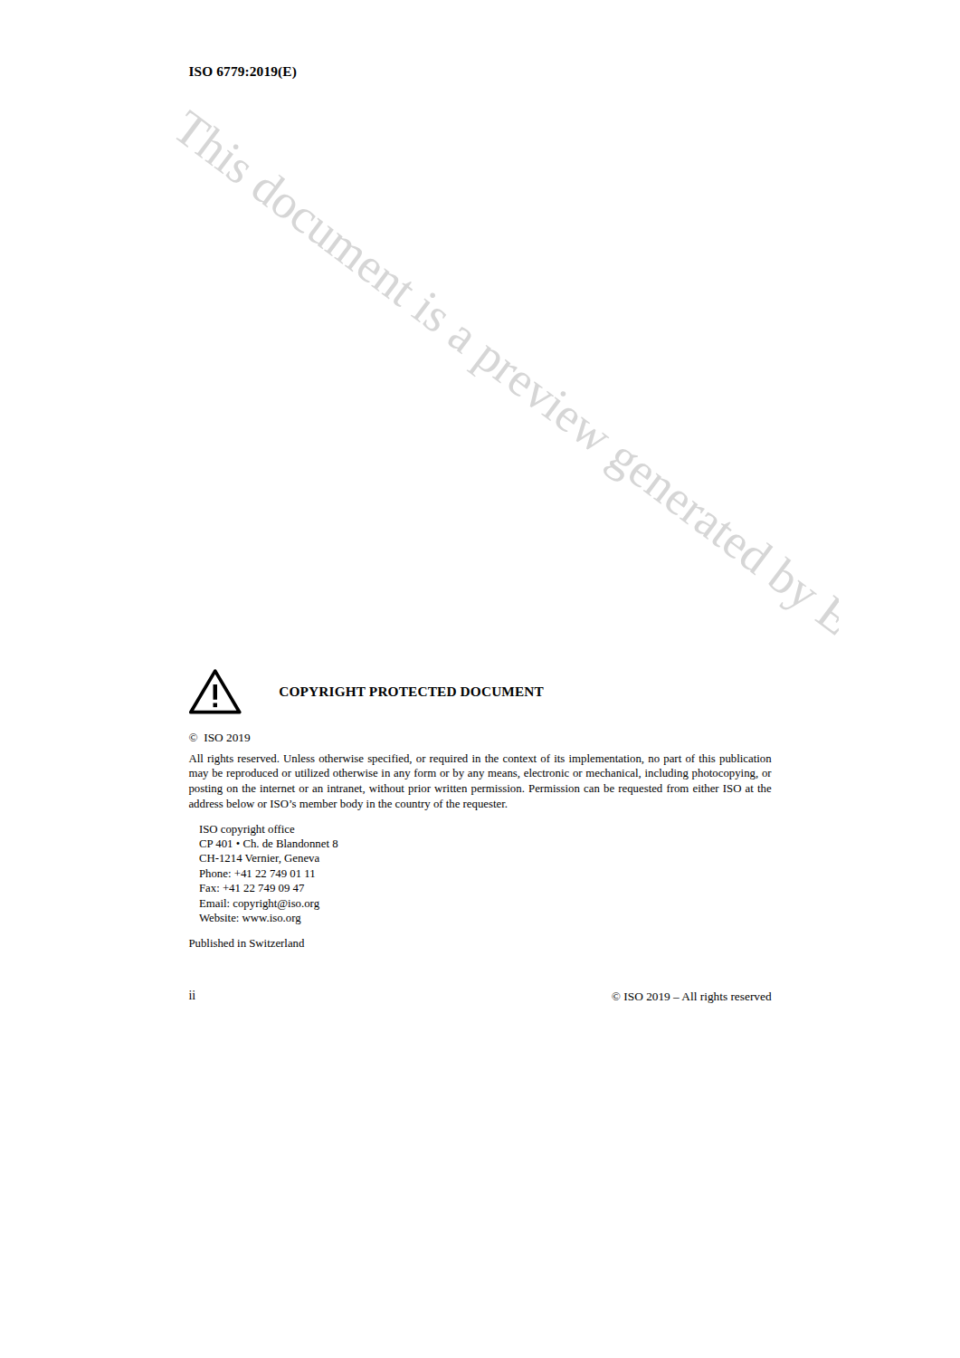ISO 6779:2019(E)
This document is a preview generated by EVS
COPYRIGHT PROTECTED DOCUMENT
© ISO 2019
All rights reserved. Unless otherwise specified, or required in the context of its implementation, no part of this publication may be reproduced or utilized otherwise in any form or by any means, electronic or mechanical, including photocopying, or posting on the internet or an intranet, without prior written permission. Permission can be requested from either ISO at the address below or ISO’s member body in the country of the requester.
ISO copyright office
CP 401 • Ch. de Blandonnet 8
CH-1214 Vernier, Geneva
Phone: +41 22 749 01 11
Fax: +41 22 749 09 47
Email: copyright@iso.org
Website: www.iso.org
Published in Switzerland
ii
© ISO 2019 – All rights reserved